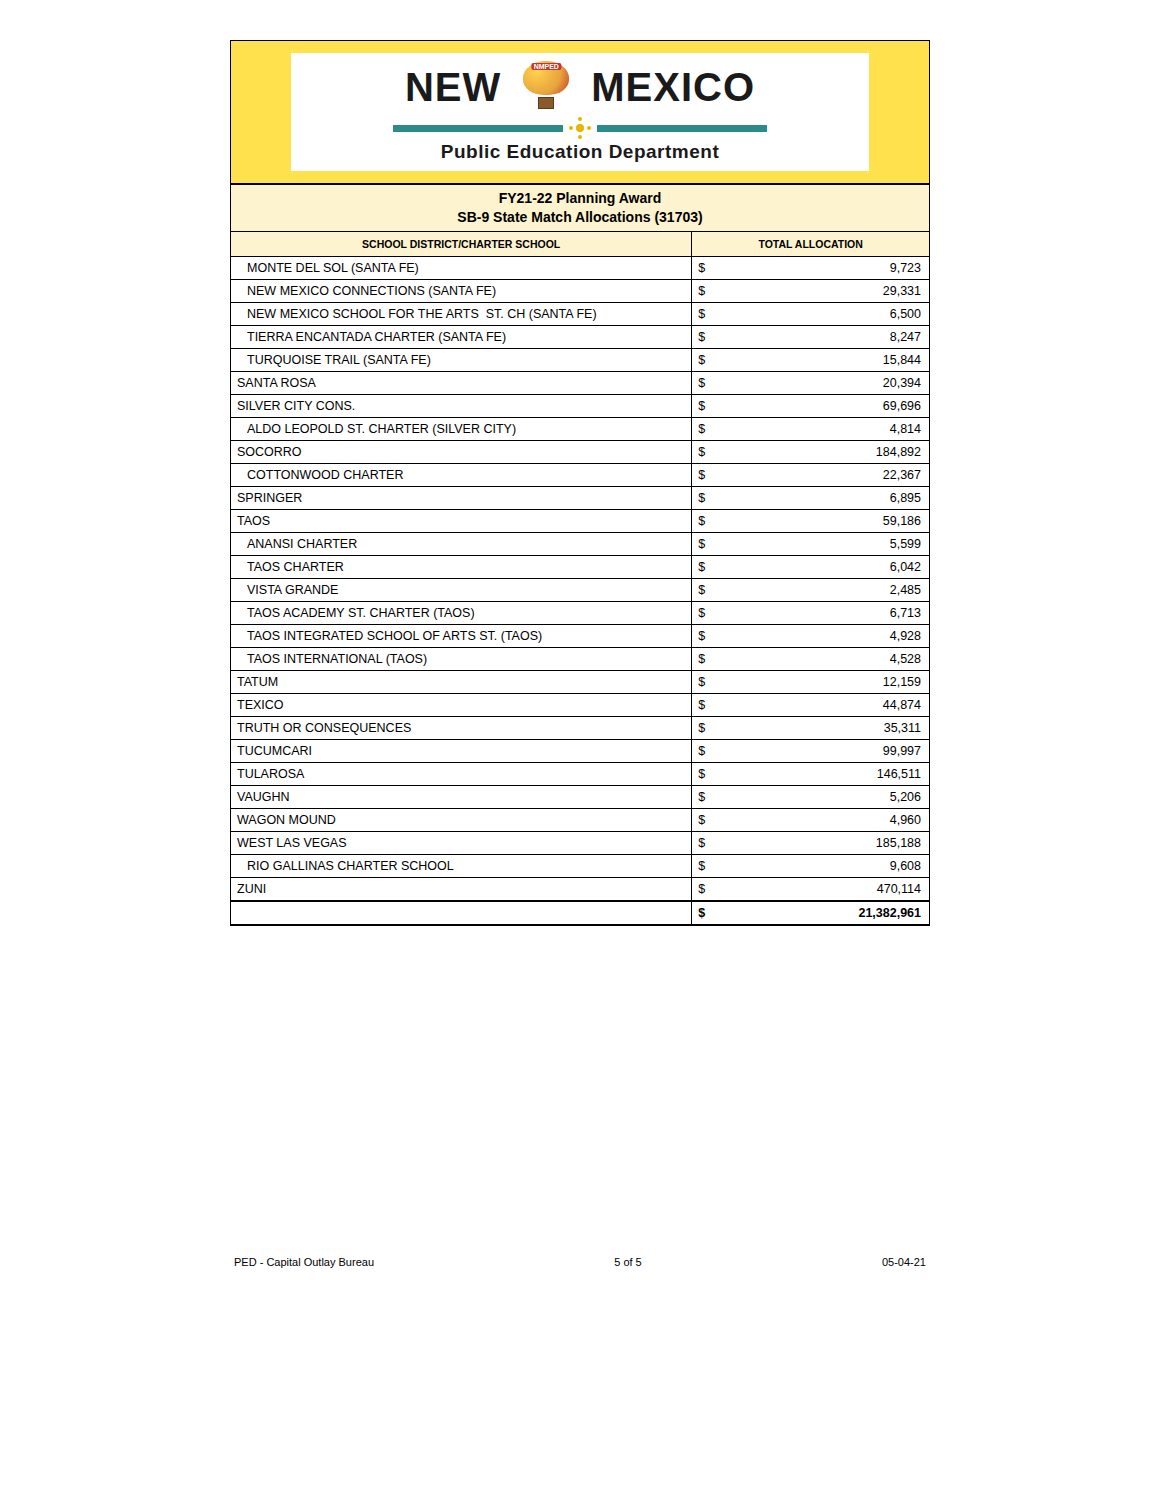NEW NMPED MEXICO
Public Education Department
| FY21-22 Planning Award SB-9 State Match Allocations (31703) |
| SCHOOL DISTRICT/CHARTER SCHOOL | TOTAL ALLOCATION |
| MONTE DEL SOL (SANTA FE) | $ 9,723 |
| NEW MEXICO CONNECTIONS (SANTA FE) | $ 29,331 |
| NEW MEXICO SCHOOL FOR THE ARTS ST. CH (SANTA FE) | $ 6,500 |
| TIERRA ENCANTADA CHARTER (SANTA FE) | $ 8,247 |
| TURQUOISE TRAIL (SANTA FE) | $ 15,844 |
| SANTA ROSA | $ 20,394 |
| SILVER CITY CONS. | $ 69,696 |
| ALDO LEOPOLD ST. CHARTER (SILVER CITY) | $ 4,814 |
| SOCORRO | $ 184,892 |
| COTTONWOOD CHARTER | $ 22,367 |
| SPRINGER | $ 6,895 |
| TAOS | $ 59,186 |
| ANANSI CHARTER | $ 5,599 |
| TAOS CHARTER | $ 6,042 |
| VISTA GRANDE | $ 2,485 |
| TAOS ACADEMY ST. CHARTER (TAOS) | $ 6,713 |
| TAOS INTEGRATED SCHOOL OF ARTS ST. (TAOS) | $ 4,928 |
| TAOS INTERNATIONAL (TAOS) | $ 4,528 |
| TATUM | $ 12,159 |
| TEXICO | $ 44,874 |
| TRUTH OR CONSEQUENCES | $ 35,311 |
| TUCUMCARI | $ 99,997 |
| TULAROSA | $ 146,511 |
| VAUGHN | $ 5,206 |
| WAGON MOUND | $ 4,960 |
| WEST LAS VEGAS | $ 185,188 |
| RIO GALLINAS CHARTER SCHOOL | $ 9,608 |
| ZUNI | $ 470,114 |
| | $ 21,382,961 |
PED - Capital Outlay Bureau
5 of 5
05-04-21